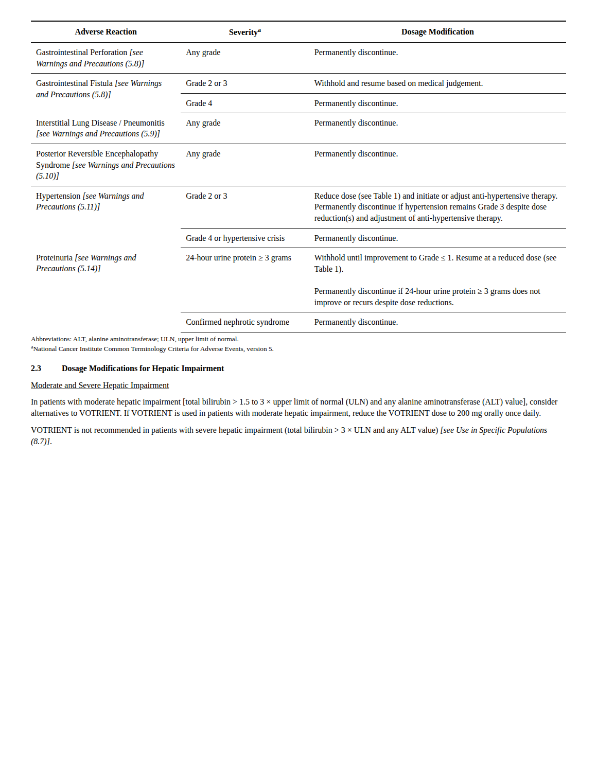| Adverse Reaction | Severity a | Dosage Modification |
| --- | --- | --- |
| Gastrointestinal Perforation [see Warnings and Precautions (5.8)] | Any grade | Permanently discontinue. |
| Gastrointestinal Fistula [see Warnings and Precautions (5.8)] | Grade 2 or 3 | Withhold and resume based on medical judgement. |
| Grade 4 | Permanently discontinue. |
| Interstitial Lung Disease / Pneumonitis [see Warnings and Precautions (5.9)] | Any grade | Permanently discontinue. |
| Posterior Reversible Encephalopathy Syndrome [see Warnings and Precautions (5.10)] | Any grade | Permanently discontinue. |
| Hypertension [see Warnings and Precautions (5.11)] | Grade 2 or 3 | Reduce dose (see Table 1) and initiate or adjust anti-hypertensive therapy. Permanently discontinue if hypertension remains Grade 3 despite dose reduction(s) and adjustment of anti-hypertensive therapy. |
| Grade 4 or hypertensive crisis | Permanently discontinue. |
| Proteinuria [see Warnings and Precautions (5.14)] | 24-hour urine protein ≥ 3 grams | Withhold until improvement to Grade ≤ 1. Resume at a reduced dose (see Table 1). Permanently discontinue if 24-hour urine protein ≥ 3 grams does not improve or recurs despite dose reductions. |
| Confirmed nephrotic syndrome | Permanently discontinue. |
Abbreviations: ALT, alanine aminotransferase; ULN, upper limit of normal.
aNational Cancer Institute Common Terminology Criteria for Adverse Events, version 5.
2.3 Dosage Modifications for Hepatic Impairment
Moderate and Severe Hepatic Impairment
In patients with moderate hepatic impairment [total bilirubin > 1.5 to 3 × upper limit of normal (ULN) and any alanine aminotransferase (ALT) value], consider alternatives to VOTRIENT. If VOTRIENT is used in patients with moderate hepatic impairment, reduce the VOTRIENT dose to 200 mg orally once daily.
VOTRIENT is not recommended in patients with severe hepatic impairment (total bilirubin > 3 × ULN and any ALT value) [see Use in Specific Populations (8.7)].